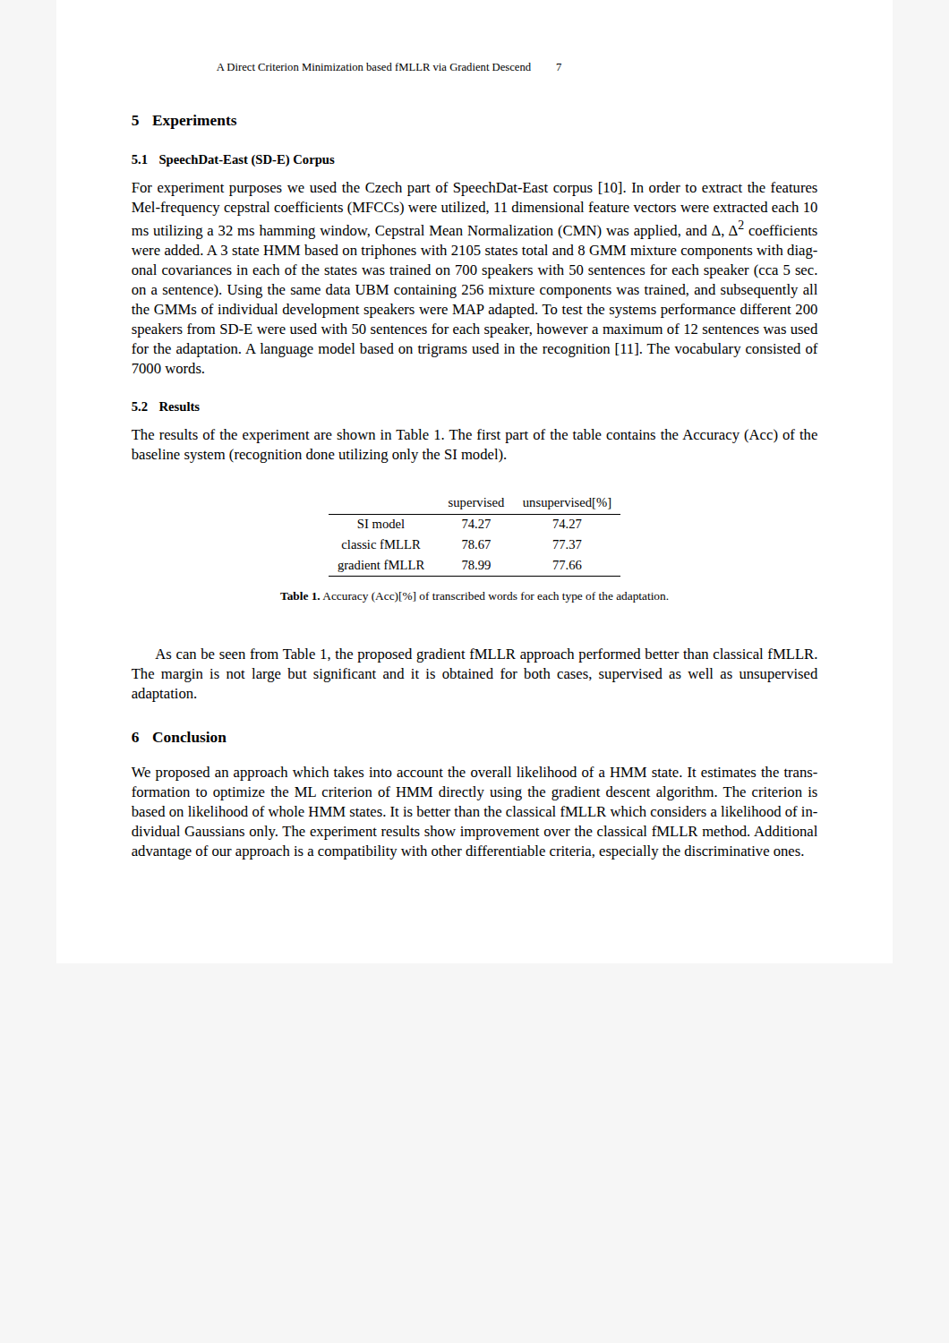A Direct Criterion Minimization based fMLLR via Gradient Descend 7
5 Experiments
5.1 SpeechDat-East (SD-E) Corpus
For experiment purposes we used the Czech part of SpeechDat-East corpus [10]. In order to extract the features Mel-frequency cepstral coefficients (MFCCs) were utilized, 11 dimensional feature vectors were extracted each 10 ms utilizing a 32 ms hamming window, Cepstral Mean Normalization (CMN) was applied, and Δ, Δ2 coefficients were added. A 3 state HMM based on triphones with 2105 states total and 8 GMM mixture components with diagonal covariances in each of the states was trained on 700 speakers with 50 sentences for each speaker (cca 5 sec. on a sentence). Using the same data UBM containing 256 mixture components was trained, and subsequently all the GMMs of individual development speakers were MAP adapted. To test the systems performance different 200 speakers from SD-E were used with 50 sentences for each speaker, however a maximum of 12 sentences was used for the adaptation. A language model based on trigrams used in the recognition [11]. The vocabulary consisted of 7000 words.
5.2 Results
The results of the experiment are shown in Table 1. The first part of the table contains the Accuracy (Acc) of the baseline system (recognition done utilizing only the SI model).
| | supervised | unsupervised[%] |
| --- | --- | --- |
| SI model | 74.27 | 74.27 |
| classic fMLLR | 78.67 | 77.37 |
| gradient fMLLR | 78.99 | 77.66 |
Table 1. Accuracy (Acc)[%] of transcribed words for each type of the adaptation.
As can be seen from Table 1, the proposed gradient fMLLR approach performed better than classical fMLLR. The margin is not large but significant and it is obtained for both cases, supervised as well as unsupervised adaptation.
6 Conclusion
We proposed an approach which takes into account the overall likelihood of a HMM state. It estimates the transformation to optimize the ML criterion of HMM directly using the gradient descent algorithm. The criterion is based on likelihood of whole HMM states. It is better than the classical fMLLR which considers a likelihood of individual Gaussians only. The experiment results show improvement over the classical fMLLR method. Additional advantage of our approach is a compatibility with other differentiable criteria, especially the discriminative ones.